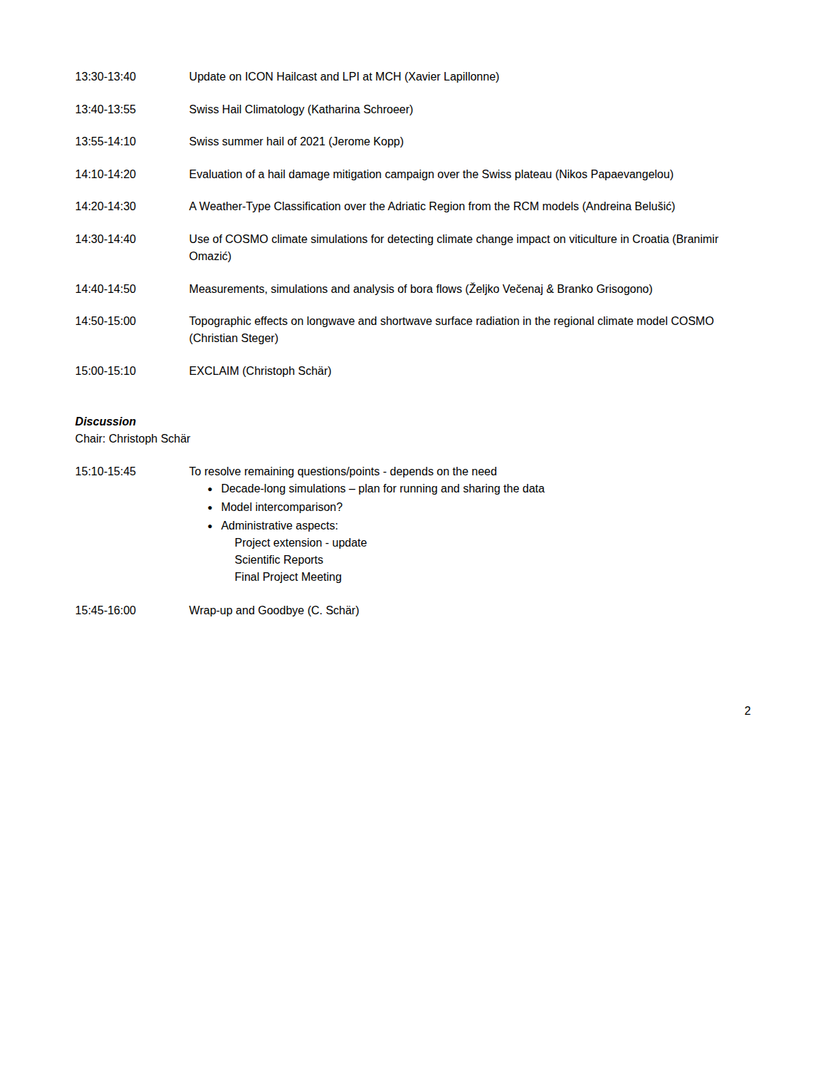| 13:30-13:40 | Update on ICON Hailcast and LPI at MCH (Xavier Lapillonne) |
| 13:40-13:55 | Swiss Hail Climatology (Katharina Schroeer) |
| 13:55-14:10 | Swiss summer hail of 2021 (Jerome Kopp) |
| 14:10-14:20 | Evaluation of a hail damage mitigation campaign over the Swiss plateau (Nikos Papaevangelou) |
| 14:20-14:30 | A Weather-Type Classification over the Adriatic Region from the RCM models (Andreina Belušić) |
| 14:30-14:40 | Use of COSMO climate simulations for detecting climate change impact on viticulture in Croatia (Branimir Omazić) |
| 14:40-14:50 | Measurements, simulations and analysis of bora flows (Željko Večenaj & Branko Grisogono) |
| 14:50-15:00 | Topographic effects on longwave and shortwave surface radiation in the regional climate model COSMO (Christian Steger) |
| 15:00-15:10 | EXCLAIM (Christoph Schär) |
Discussion
Chair: Christoph Schär
| 15:10-15:45 | To resolve remaining questions/points - depends on the need Decade-long simulations – plan for running and sharing the data Model intercomparison? Administrative aspects: Project extension - update Scientific Reports Final Project Meeting |
| 15:45-16:00 | Wrap-up and Goodbye (C. Schär) |
2